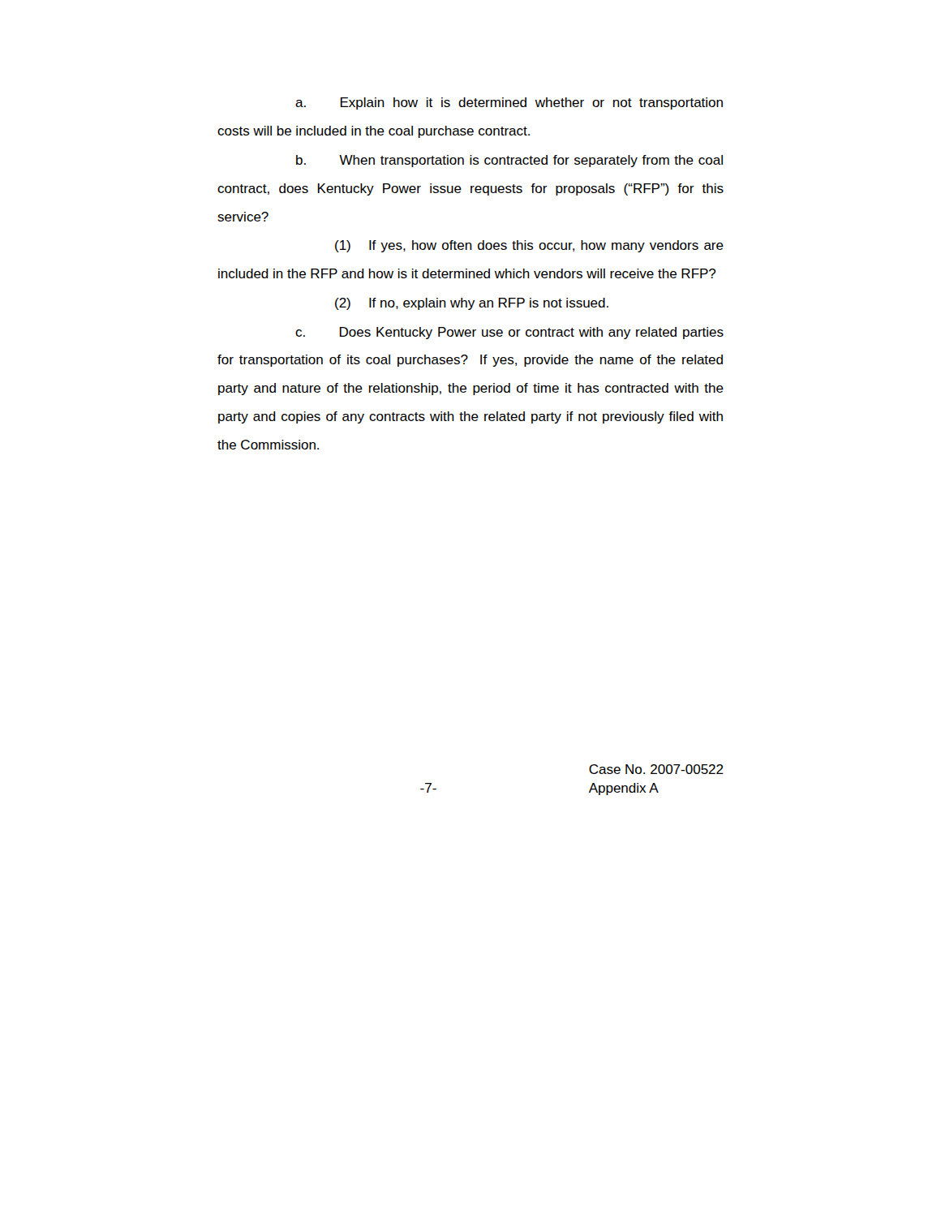a. Explain how it is determined whether or not transportation costs will be included in the coal purchase contract.
b. When transportation is contracted for separately from the coal contract, does Kentucky Power issue requests for proposals (“RFP”) for this service?
(1) If yes, how often does this occur, how many vendors are included in the RFP and how is it determined which vendors will receive the RFP?
(2) If no, explain why an RFP is not issued.
c. Does Kentucky Power use or contract with any related parties for transportation of its coal purchases? If yes, provide the name of the related party and nature of the relationship, the period of time it has contracted with the party and copies of any contracts with the related party if not previously filed with the Commission.
-7-
Case No. 2007-00522
Appendix A